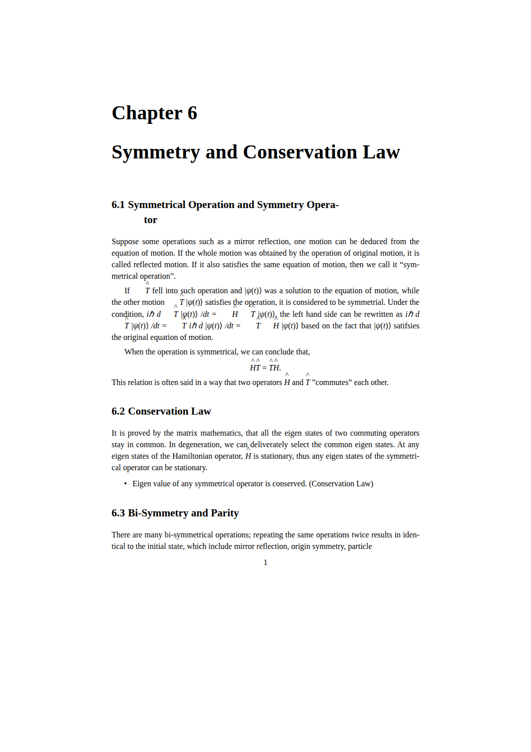Chapter 6
Symmetry and Conservation Law
6.1 Symmetrical Operation and Symmetry Opera-tor
Suppose some operations such as a mirror reflection, one motion can be deduced from the equation of motion. If the whole motion was obtained by the operation of original motion, it is called reflected motion. If it also satisfies the same equation of motion, then we call it “symmetrical operation”.
If ^T fell into such operation and |ψ(t)⟩ was a solution to the equation of motion, while the other motion ^T |ψ(t)⟩ satisfies the operation, it is considered to be symmetrial. Under the condition, iℏ d^T |ψ(t)⟩ /dt = ^H^T |ψ(t)⟩, the left hand side can be rewritten as iℏ d^T |ψ(t)⟩ /dt = ^T iℏ d |ψ(t)⟩ /dt = ^T^H |ψ(t)⟩ based on the fact that |ψ(t)⟩ satifsies the original equation of motion.
When the operation is symmetrical, we can conclude that,
^H^T = ^T^H.
This relation is often said in a way that two operators ^H and ^T ”commutes” each other.
6.2 Conservation Law
It is proved by the matrix mathematics, that all the eigen states of two commuting operators stay in common. In degeneration, we can deliverately select the common eigen states. At any eigen states of the Hamiltonian operator, ^H is stationary, thus any eigen states of the symmetrical operator can be stationary.
Eigen value of any symmetrical operator is conserved. (Conservation Law)
6.3 Bi-Symmetry and Parity
There are many bi-symmetrical operations; repeating the same operations twice results in identical to the initial state, which include mirror reflection, origin symmetry, particle
1